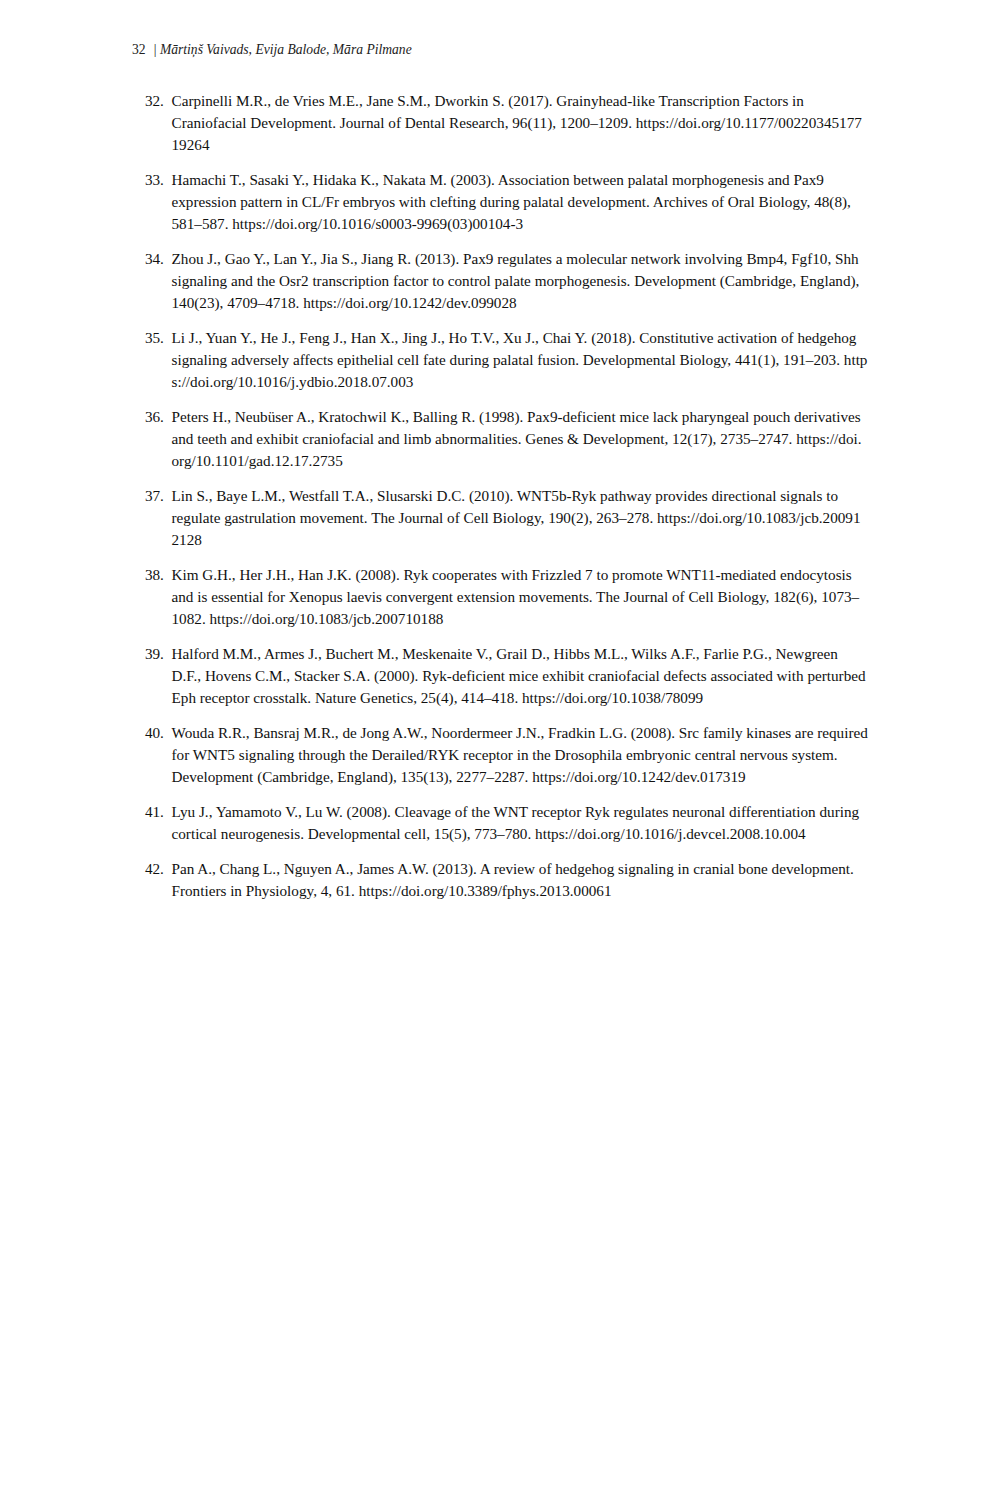32| Mārtiņš Vaivads, Evija Balode, Māra Pilmane
32. Carpinelli M.R., de Vries M.E., Jane S.M., Dworkin S. (2017). Grainyhead-like Transcription Factors in Craniofacial Development. Journal of Dental Research, 96(11), 1200–1209. https://doi.org/10.1177/0022034517719264
33. Hamachi T., Sasaki Y., Hidaka K., Nakata M. (2003). Association between palatal morphogenesis and Pax9 expression pattern in CL/Fr embryos with clefting during palatal development. Archives of Oral Biology, 48(8), 581–587. https://doi.org/10.1016/s0003-9969(03)00104-3
34. Zhou J., Gao Y., Lan Y., Jia S., Jiang R. (2013). Pax9 regulates a molecular network involving Bmp4, Fgf10, Shh signaling and the Osr2 transcription factor to control palate morphogenesis. Development (Cambridge, England), 140(23), 4709–4718. https://doi.org/10.1242/dev.099028
35. Li J., Yuan Y., He J., Feng J., Han X., Jing J., Ho T.V., Xu J., Chai Y. (2018). Constitutive activation of hedgehog signaling adversely affects epithelial cell fate during palatal fusion. Developmental Biology, 441(1), 191–203. https://doi.org/10.1016/j.ydbio.2018.07.003
36. Peters H., Neubüser A., Kratochwil K., Balling R. (1998). Pax9-deficient mice lack pharyngeal pouch derivatives and teeth and exhibit craniofacial and limb abnormalities. Genes & Development, 12(17), 2735–2747. https://doi.org/10.1101/gad.12.17.2735
37. Lin S., Baye L.M., Westfall T.A., Slusarski D.C. (2010). WNT5b-Ryk pathway provides directional signals to regulate gastrulation movement. The Journal of Cell Biology, 190(2), 263–278. https://doi.org/10.1083/jcb.200912128
38. Kim G.H., Her J.H., Han J.K. (2008). Ryk cooperates with Frizzled 7 to promote WNT11-mediated endocytosis and is essential for Xenopus laevis convergent extension movements. The Journal of Cell Biology, 182(6), 1073–1082. https://doi.org/10.1083/jcb.200710188
39. Halford M.M., Armes J., Buchert M., Meskenaite V., Grail D., Hibbs M.L., Wilks A.F., Farlie P.G., Newgreen D.F., Hovens C.M., Stacker S.A. (2000). Ryk-deficient mice exhibit craniofacial defects associated with perturbed Eph receptor crosstalk. Nature Genetics, 25(4), 414–418. https://doi.org/10.1038/78099
40. Wouda R.R., Bansraj M.R., de Jong A.W., Noordermeer J.N., Fradkin L.G. (2008). Src family kinases are required for WNT5 signaling through the Derailed/RYK receptor in the Drosophila embryonic central nervous system. Development (Cambridge, England), 135(13), 2277–2287. https://doi.org/10.1242/dev.017319
41. Lyu J., Yamamoto V., Lu W. (2008). Cleavage of the WNT receptor Ryk regulates neuronal differentiation during cortical neurogenesis. Developmental cell, 15(5), 773–780. https://doi.org/10.1016/j.devcel.2008.10.004
42. Pan A., Chang L., Nguyen A., James A.W. (2013). A review of hedgehog signaling in cranial bone development. Frontiers in Physiology, 4, 61. https://doi.org/10.3389/fphys.2013.00061